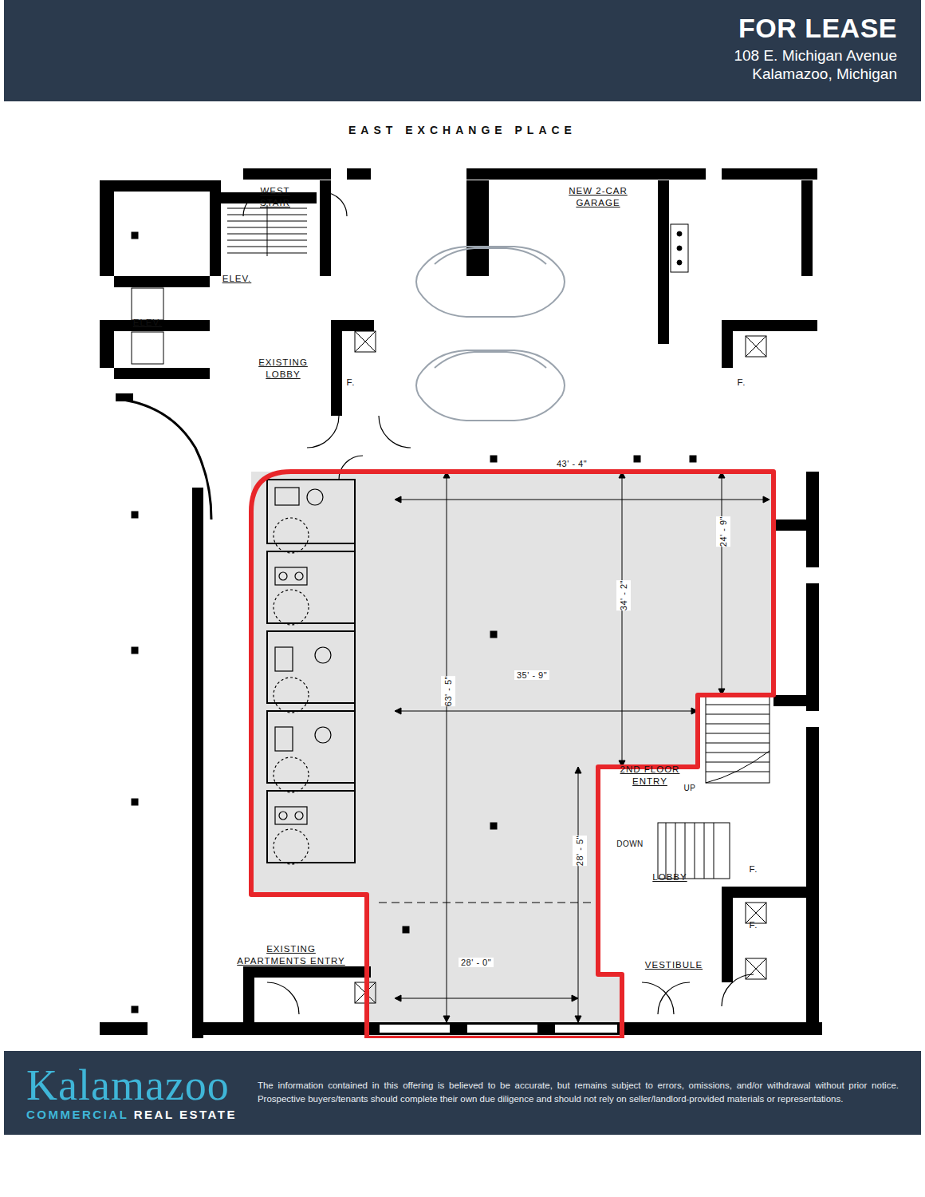FOR LEASE
108 E. Michigan Avenue
Kalamazoo, Michigan
EAST EXCHANGE PLACE
WEST
STAIR NEW 2-CAR
GARAGE ELEV. ELEV. EXISTING
LOBBY F. F. 2ND FLOOR
ENTRY UP DOWN LOBBY F. F. VESTIBULE EXISTING
APARTMENTS ENTRY 43' - 4" 24' - 9" 34' - 2" 35' - 9" 63' - 5" 28' - 5" 28' - 0"
Kalamazoo COMMERCIAL REAL ESTATE
The information contained in this offering is believed to be accurate, but remains subject to errors, omissions, and/or withdrawal without prior notice. Prospective buyers/tenants should complete their own due diligence and should not rely on seller/landlord-provided materials or representations.